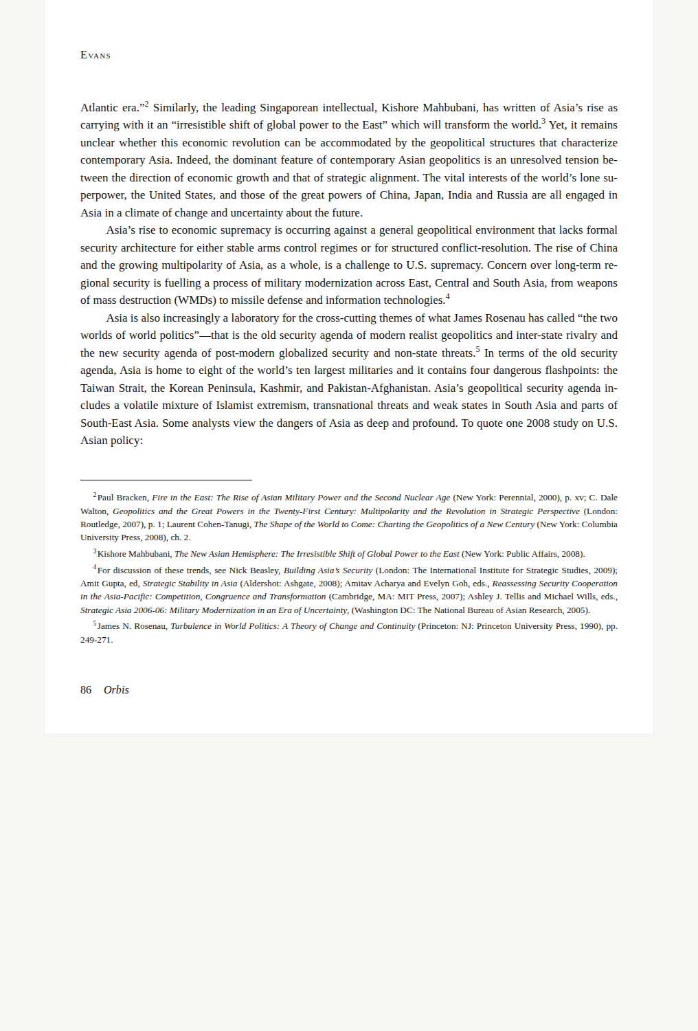Evans
Atlantic era.”2 Similarly, the leading Singaporean intellectual, Kishore Mahbubani, has written of Asia’s rise as carrying with it an “irresistible shift of global power to the East” which will transform the world.3 Yet, it remains unclear whether this economic revolution can be accommodated by the geopolitical structures that characterize contemporary Asia. Indeed, the dominant feature of contemporary Asian geopolitics is an unresolved tension between the direction of economic growth and that of strategic alignment. The vital interests of the world’s lone superpower, the United States, and those of the great powers of China, Japan, India and Russia are all engaged in Asia in a climate of change and uncertainty about the future.
Asia’s rise to economic supremacy is occurring against a general geopolitical environment that lacks formal security architecture for either stable arms control regimes or for structured conflict-resolution. The rise of China and the growing multipolarity of Asia, as a whole, is a challenge to U.S. supremacy. Concern over long-term regional security is fuelling a process of military modernization across East, Central and South Asia, from weapons of mass destruction (WMDs) to missile defense and information technologies.4
Asia is also increasingly a laboratory for the cross-cutting themes of what James Rosenau has called “the two worlds of world politics”—that is the old security agenda of modern realist geopolitics and inter-state rivalry and the new security agenda of post-modern globalized security and non-state threats.5 In terms of the old security agenda, Asia is home to eight of the world’s ten largest militaries and it contains four dangerous flashpoints: the Taiwan Strait, the Korean Peninsula, Kashmir, and Pakistan-Afghanistan. Asia’s geopolitical security agenda includes a volatile mixture of Islamist extremism, transnational threats and weak states in South Asia and parts of South-East Asia. Some analysts view the dangers of Asia as deep and profound. To quote one 2008 study on U.S. Asian policy:
2Paul Bracken, Fire in the East: The Rise of Asian Military Power and the Second Nuclear Age (New York: Perennial, 2000), p. xv; C. Dale Walton, Geopolitics and the Great Powers in the Twenty-First Century: Multipolarity and the Revolution in Strategic Perspective (London: Routledge, 2007), p. 1; Laurent Cohen-Tanugi, The Shape of the World to Come: Charting the Geopolitics of a New Century (New York: Columbia University Press, 2008), ch. 2.
3Kishore Mahbubani, The New Asian Hemisphere: The Irresistible Shift of Global Power to the East (New York: Public Affairs, 2008).
4For discussion of these trends, see Nick Beasley, Building Asia’s Security (London: The International Institute for Strategic Studies, 2009); Amit Gupta, ed, Strategic Stability in Asia (Aldershot: Ashgate, 2008); Amitav Acharya and Evelyn Goh, eds., Reassessing Security Cooperation in the Asia-Pacific: Competition, Congruence and Transformation (Cambridge, MA: MIT Press, 2007); Ashley J. Tellis and Michael Wills, eds., Strategic Asia 2006-06: Military Modernization in an Era of Uncertainty, (Washington DC: The National Bureau of Asian Research, 2005).
5James N. Rosenau, Turbulence in World Politics: A Theory of Change and Continuity (Princeton: NJ: Princeton University Press, 1990), pp. 249-271.
86 Orbis